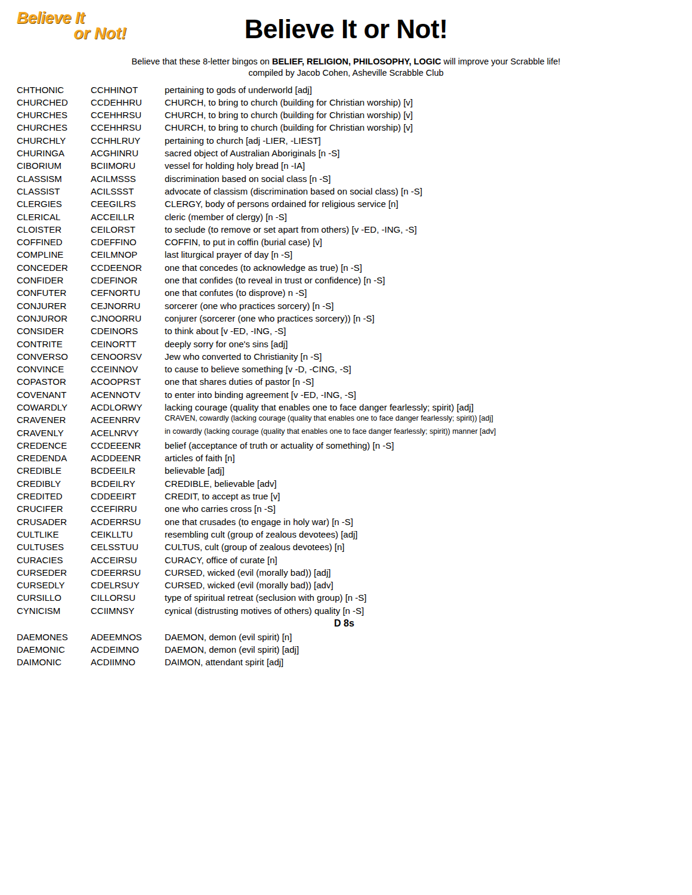Believe It or Not!
Believe It or Not!
Believe that these 8-letter bingos on BELIEF, RELIGION, PHILOSOPHY, LOGIC will improve your Scrabble life!
compiled by Jacob Cohen, Asheville Scrabble Club
| CHTHONIC | CCHHINOT | pertaining to gods of underworld [adj] |
| CHURCHED | CCDEHHRU | CHURCH, to bring to church (building for Christian worship) [v] |
| CHURCHES | CCEHHRSU | CHURCH, to bring to church (building for Christian worship) [v] |
| CHURCHES | CCEHHRSU | CHURCH, to bring to church (building for Christian worship) [v] |
| CHURCHLY | CCHHLRUY | pertaining to church [adj -LIER, -LIEST] |
| CHURINGA | ACGHINRU | sacred object of Australian Aboriginals [n -S] |
| CIBORIUM | BCIIMORU | vessel for holding holy bread [n -IA] |
| CLASSISM | ACILMSSS | discrimination based on social class [n -S] |
| CLASSIST | ACILSSST | advocate of classism (discrimination based on social class) [n -S] |
| CLERGIES | CEEGILRS | CLERGY, body of persons ordained for religious service [n] |
| CLERICAL | ACCEILLR | cleric (member of clergy) [n -S] |
| CLOISTER | CEILORST | to seclude (to remove or set apart from others) [v -ED, -ING, -S] |
| COFFINED | CDEFFINO | COFFIN, to put in coffin (burial case) [v] |
| COMPLINE | CEILMNOP | last liturgical prayer of day [n -S] |
| CONCEDER | CCDEENOR | one that concedes (to acknowledge as true) [n -S] |
| CONFIDER | CDEFINOR | one that confides (to reveal in trust or confidence) [n -S] |
| CONFUTER | CEFNORTU | one that confutes (to disprove) n -S] |
| CONJURER | CEJNORRU | sorcerer (one who practices sorcery) [n -S] |
| CONJUROR | CJNOORRU | conjurer (sorcerer (one who practices sorcery)) [n -S] |
| CONSIDER | CDEINORS | to think about [v -ED, -ING, -S] |
| CONTRITE | CEINORTT | deeply sorry for one's sins [adj] |
| CONVERSO | CENOORSV | Jew who converted to Christianity [n -S] |
| CONVINCE | CCEINNOV | to cause to believe something [v -D, -CING, -S] |
| COPASTOR | ACOOPRST | one that shares duties of pastor [n -S] |
| COVENANT | ACENNOTV | to enter into binding agreement [v -ED, -ING, -S] |
| COWARDLY | ACDLORWY | lacking courage (quality that enables one to face danger fearlessly; spirit) [adj] |
| CRAVENER | ACEENRRV | CRAVEN, cowardly (lacking courage (quality that enables one to face danger fearlessly; spirit)) [adj] |
| CRAVENLY | ACELNRVY | in cowardly (lacking courage (quality that enables one to face danger fearlessly; spirit)) manner [adv] |
| CREDENCE | CCDEEENR | belief (acceptance of truth or actuality of something) [n -S] |
| CREDENDA | ACDDEENR | articles of faith [n] |
| CREDIBLE | BCDEEILR | believable [adj] |
| CREDIBLY | BCDEILRY | CREDIBLE, believable [adv] |
| CREDITED | CDDEEIRT | CREDIT, to accept as true [v] |
| CRUCIFER | CCEFIRRU | one who carries cross [n -S] |
| CRUSADER | ACDERRSU | one that crusades (to engage in holy war) [n -S] |
| CULTLIKE | CEIKLLTU | resembling cult (group of zealous devotees) [adj] |
| CULTUSES | CELSSTUU | CULTUS, cult (group of zealous devotees) [n] |
| CURACIES | ACCEIRSU | CURACY, office of curate [n] |
| CURSEDER | CDEERRSU | CURSED, wicked (evil (morally bad)) [adj] |
| CURSEDLY | CDELRSUY | CURSED, wicked (evil (morally bad)) [adv] |
| CURSILLO | CILLORSU | type of spiritual retreat (seclusion with group) [n -S] |
| CYNICISM | CCIIMNSY | cynical (distrusting motives of others) quality [n -S] |
| D 8s |
| DAEMONES | ADEEMNOS | DAEMON, demon (evil spirit) [n] |
| DAEMONIC | ACDEIMNO | DAEMON, demon (evil spirit) [adj] |
| DAIMONIC | ACDIIMNO | DAIMON, attendant spirit [adj] |